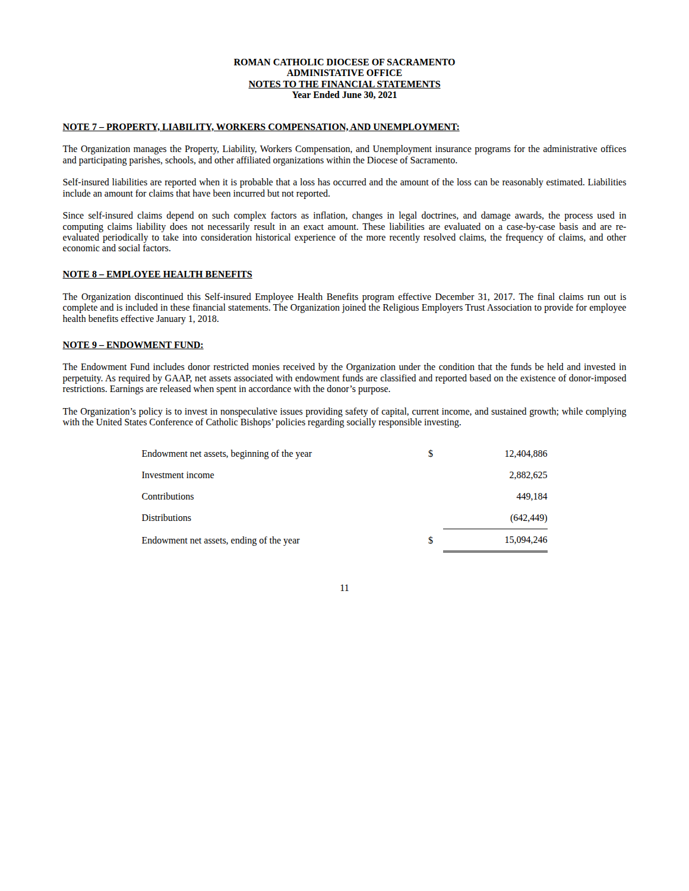ROMAN CATHOLIC DIOCESE OF SACRAMENTO ADMINISTATIVE OFFICE NOTES TO THE FINANCIAL STATEMENTS Year Ended June 30, 2021
NOTE 7 – PROPERTY, LIABILITY, WORKERS COMPENSATION, AND UNEMPLOYMENT:
The Organization manages the Property, Liability, Workers Compensation, and Unemployment insurance programs for the administrative offices and participating parishes, schools, and other affiliated organizations within the Diocese of Sacramento.
Self-insured liabilities are reported when it is probable that a loss has occurred and the amount of the loss can be reasonably estimated. Liabilities include an amount for claims that have been incurred but not reported.
Since self-insured claims depend on such complex factors as inflation, changes in legal doctrines, and damage awards, the process used in computing claims liability does not necessarily result in an exact amount. These liabilities are evaluated on a case-by-case basis and are re-evaluated periodically to take into consideration historical experience of the more recently resolved claims, the frequency of claims, and other economic and social factors.
NOTE 8 – EMPLOYEE HEALTH BENEFITS
The Organization discontinued this Self-insured Employee Health Benefits program effective December 31, 2017. The final claims run out is complete and is included in these financial statements. The Organization joined the Religious Employers Trust Association to provide for employee health benefits effective January 1, 2018.
NOTE 9 – ENDOWMENT FUND:
The Endowment Fund includes donor restricted monies received by the Organization under the condition that the funds be held and invested in perpetuity. As required by GAAP, net assets associated with endowment funds are classified and reported based on the existence of donor-imposed restrictions. Earnings are released when spent in accordance with the donor’s purpose.
The Organization’s policy is to invest in nonspeculative issues providing safety of capital, current income, and sustained growth; while complying with the United States Conference of Catholic Bishops’ policies regarding socially responsible investing.
| Endowment net assets, beginning of the year | $ | 12,404,886 |
| Investment income | | 2,882,625 |
| Contributions | | 449,184 |
| Distributions | | (642,449) |
| Endowment net assets, ending of the year | $ | 15,094,246 |
11